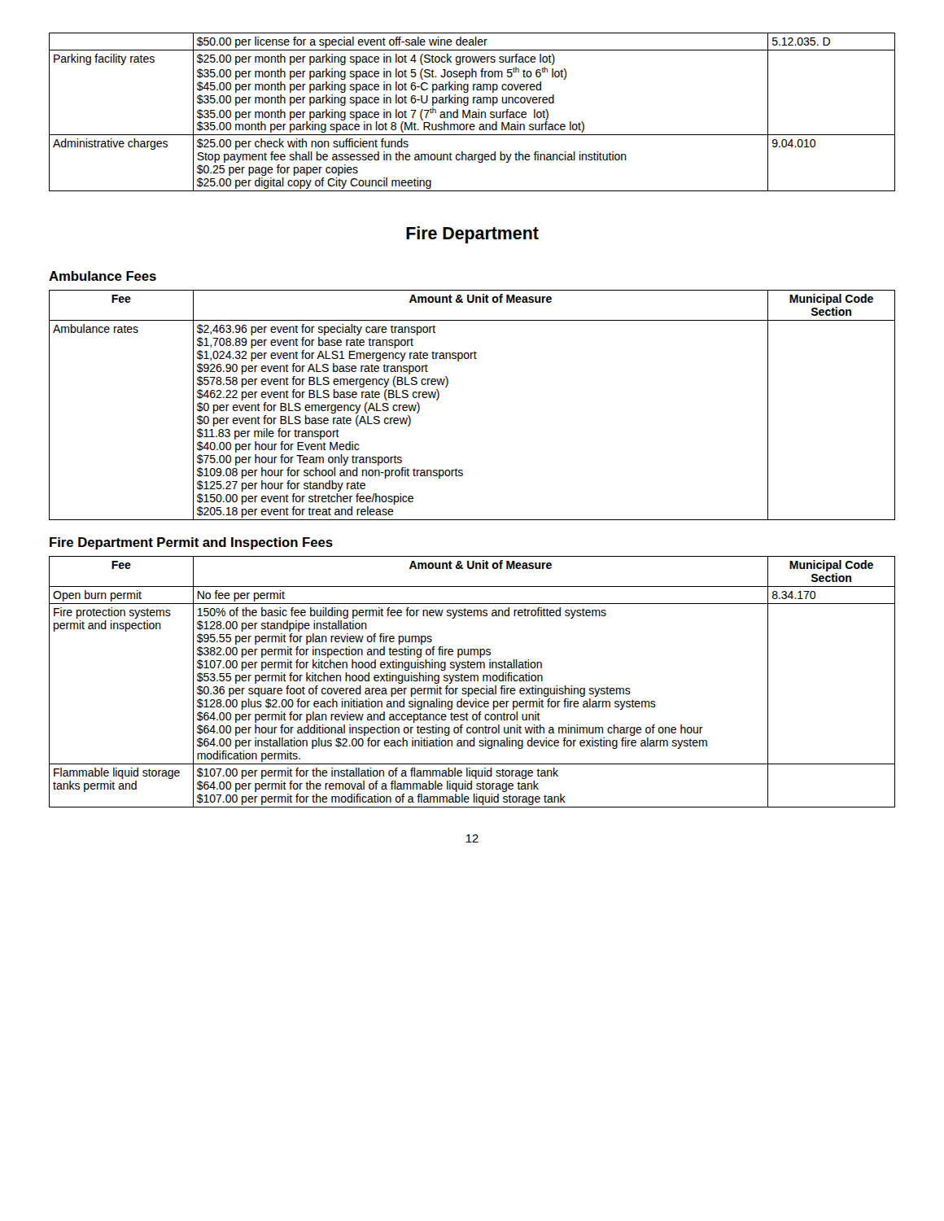| | $50.00 per license for a special event off-sale wine dealer | 5.12.035. D |
| Parking facility rates | $25.00 per month per parking space in lot 4 (Stock growers surface lot) $35.00 per month per parking space in lot 5 (St. Joseph from 5 th to 6 th lot) $45.00 per month per parking space in lot 6-C parking ramp covered $35.00 per month per parking space in lot 6-U parking ramp uncovered $35.00 per month per parking space in lot 7 (7 th and Main surface lot) $35.00 month per parking space in lot 8 (Mt. Rushmore and Main surface lot) | |
| Administrative charges | $25.00 per check with non sufficient funds Stop payment fee shall be assessed in the amount charged by the financial institution $0.25 per page for paper copies $25.00 per digital copy of City Council meeting | 9.04.010 |
Fire Department
Ambulance Fees
| Fee | Amount & Unit of Measure | Municipal Code Section |
| --- | --- | --- |
| Ambulance rates | $2,463.96 per event for specialty care transport $1,708.89 per event for base rate transport $1,024.32 per event for ALS1 Emergency rate transport $926.90 per event for ALS base rate transport $578.58 per event for BLS emergency (BLS crew) $462.22 per event for BLS base rate (BLS crew) $0 per event for BLS emergency (ALS crew) $0 per event for BLS base rate (ALS crew) $11.83 per mile for transport $40.00 per hour for Event Medic $75.00 per hour for Team only transports $109.08 per hour for school and non-profit transports $125.27 per hour for standby rate $150.00 per event for stretcher fee/hospice $205.18 per event for treat and release | |
Fire Department Permit and Inspection Fees
| Fee | Amount & Unit of Measure | Municipal Code Section |
| --- | --- | --- |
| Open burn permit | No fee per permit | 8.34.170 |
| Fire protection systems permit and inspection | 150% of the basic fee building permit fee for new systems and retrofitted systems $128.00 per standpipe installation $95.55 per permit for plan review of fire pumps $382.00 per permit for inspection and testing of fire pumps $107.00 per permit for kitchen hood extinguishing system installation $53.55 per permit for kitchen hood extinguishing system modification $0.36 per square foot of covered area per permit for special fire extinguishing systems $128.00 plus $2.00 for each initiation and signaling device per permit for fire alarm systems $64.00 per permit for plan review and acceptance test of control unit $64.00 per hour for additional inspection or testing of control unit with a minimum charge of one hour $64.00 per installation plus $2.00 for each initiation and signaling device for existing fire alarm system modification permits. | |
| Flammable liquid storage tanks permit and | $107.00 per permit for the installation of a flammable liquid storage tank $64.00 per permit for the removal of a flammable liquid storage tank $107.00 per permit for the modification of a flammable liquid storage tank | |
12